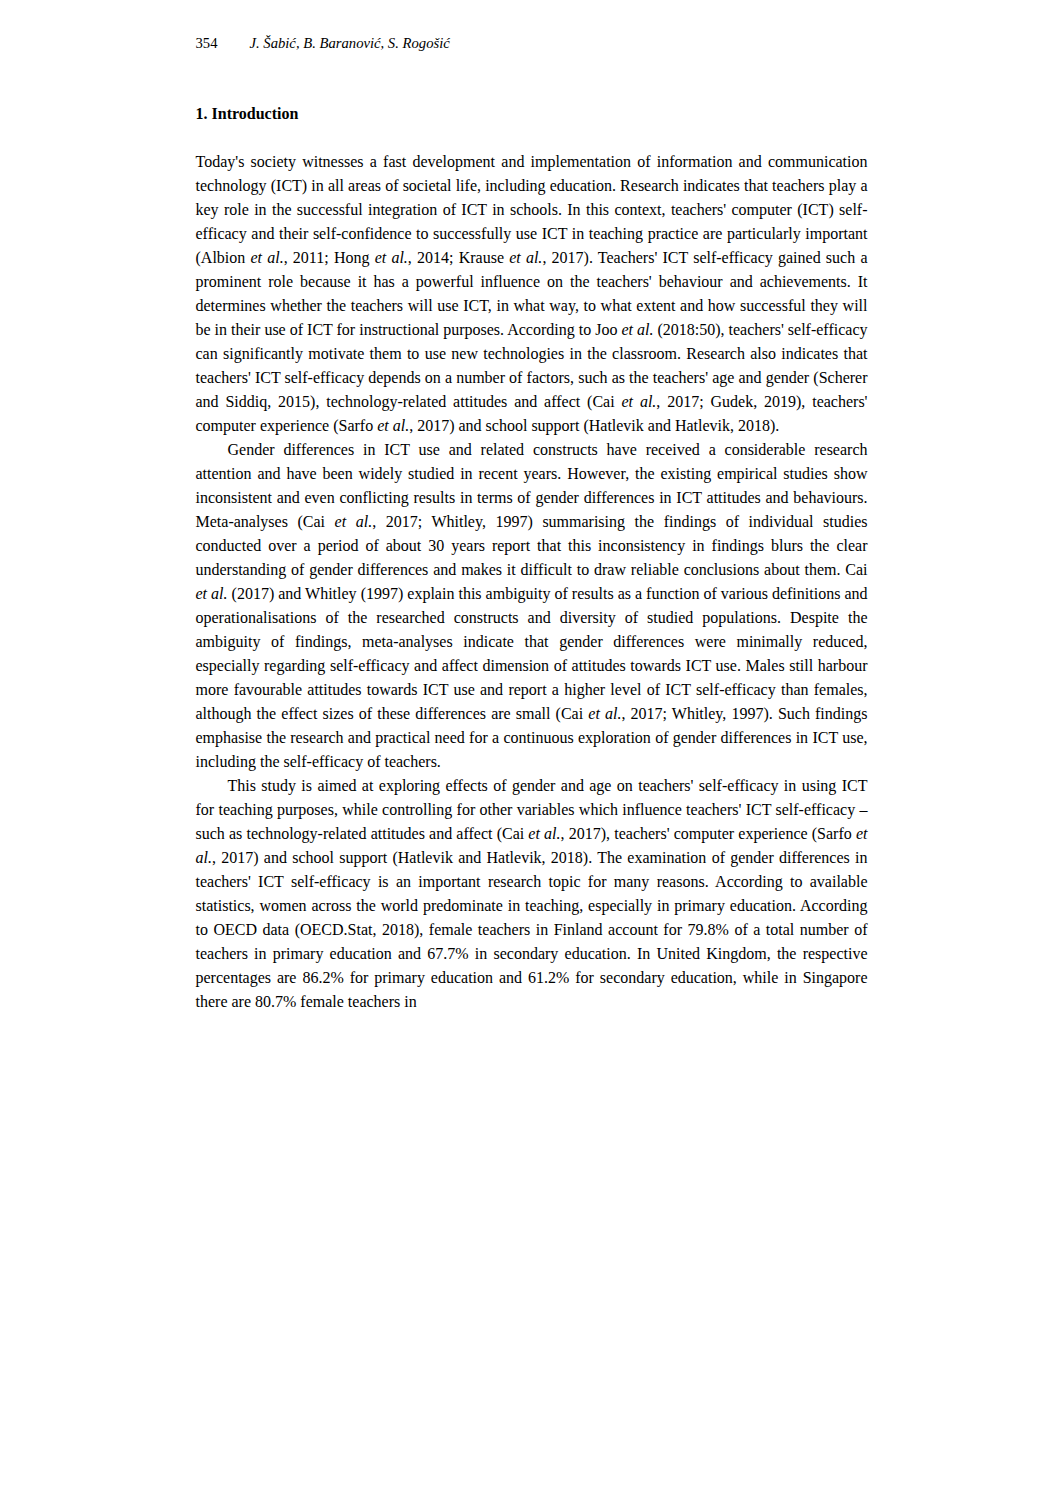354 J. Šabić, B. Baranović, S. Rogošić
1. Introduction
Today's society witnesses a fast development and implementation of information and communication technology (ICT) in all areas of societal life, including education. Research indicates that teachers play a key role in the successful integration of ICT in schools. In this context, teachers' computer (ICT) self-efficacy and their self-confidence to successfully use ICT in teaching practice are particularly important (Albion et al., 2011; Hong et al., 2014; Krause et al., 2017). Teachers' ICT self-efficacy gained such a prominent role because it has a powerful influence on the teachers' behaviour and achievements. It determines whether the teachers will use ICT, in what way, to what extent and how successful they will be in their use of ICT for instructional purposes. According to Joo et al. (2018:50), teachers' self-efficacy can significantly motivate them to use new technologies in the classroom. Research also indicates that teachers' ICT self-efficacy depends on a number of factors, such as the teachers' age and gender (Scherer and Siddiq, 2015), technology-related attitudes and affect (Cai et al., 2017; Gudek, 2019), teachers' computer experience (Sarfo et al., 2017) and school support (Hatlevik and Hatlevik, 2018).
Gender differences in ICT use and related constructs have received a considerable research attention and have been widely studied in recent years. However, the existing empirical studies show inconsistent and even conflicting results in terms of gender differences in ICT attitudes and behaviours. Meta-analyses (Cai et al., 2017; Whitley, 1997) summarising the findings of individual studies conducted over a period of about 30 years report that this inconsistency in findings blurs the clear understanding of gender differences and makes it difficult to draw reliable conclusions about them. Cai et al. (2017) and Whitley (1997) explain this ambiguity of results as a function of various definitions and operationalisations of the researched constructs and diversity of studied populations. Despite the ambiguity of findings, meta-analyses indicate that gender differences were minimally reduced, especially regarding self-efficacy and affect dimension of attitudes towards ICT use. Males still harbour more favourable attitudes towards ICT use and report a higher level of ICT self-efficacy than females, although the effect sizes of these differences are small (Cai et al., 2017; Whitley, 1997). Such findings emphasise the research and practical need for a continuous exploration of gender differences in ICT use, including the self-efficacy of teachers.
This study is aimed at exploring effects of gender and age on teachers' self-efficacy in using ICT for teaching purposes, while controlling for other variables which influence teachers' ICT self-efficacy – such as technology-related attitudes and affect (Cai et al., 2017), teachers' computer experience (Sarfo et al., 2017) and school support (Hatlevik and Hatlevik, 2018). The examination of gender differences in teachers' ICT self-efficacy is an important research topic for many reasons. According to available statistics, women across the world predominate in teaching, especially in primary education. According to OECD data (OECD.Stat, 2018), female teachers in Finland account for 79.8% of a total number of teachers in primary education and 67.7% in secondary education. In United Kingdom, the respective percentages are 86.2% for primary education and 61.2% for secondary education, while in Singapore there are 80.7% female teachers in